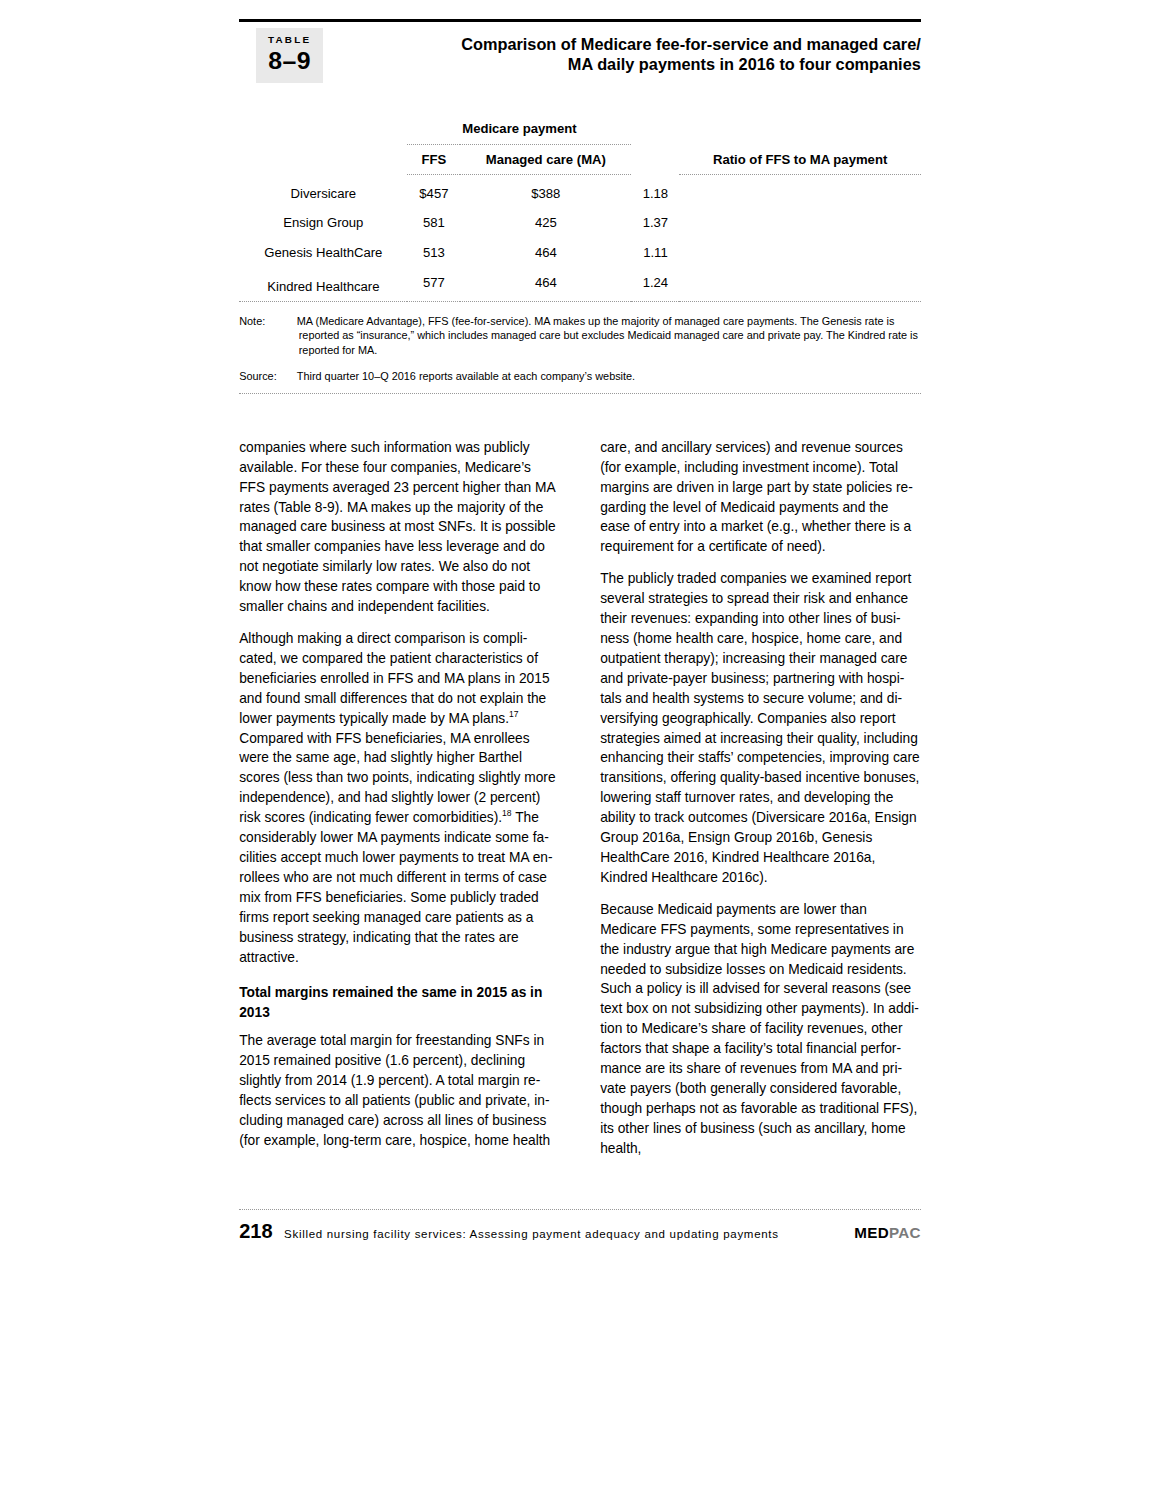Table 8–9
Comparison of Medicare fee-for-service and managed care/
MA daily payments in 2016 to four companies
Comparison of Medicare fee-for-service and managed care/MA daily payments in 2016 to four companies
| | Medicare payment | |
| --- | --- | --- |
| FFS | Managed care (MA) | Ratio of FFS to MA payment |
| Diversicare | $457 | $388 | 1.18 |
| Ensign Group | 581 | 425 | 1.37 |
| Genesis HealthCare | 513 | 464 | 1.11 |
| Kindred Healthcare | 577 | 464 | 1.24 |
Note: MA (Medicare Advantage), FFS (fee-for-service). MA makes up the majority of managed care payments. The Genesis rate is reported as “insurance,” which includes managed care but excludes Medicaid managed care and private pay. The Kindred rate is reported for MA.
Source: Third quarter 10–Q 2016 reports available at each company’s website.
companies where such information was publicly available. For these four companies, Medicare’s FFS payments averaged 23 percent higher than MA rates (Table 8-9). MA makes up the majority of the managed care business at most SNFs. It is possible that smaller companies have less leverage and do not negotiate similarly low rates. We also do not know how these rates compare with those paid to smaller chains and independent facilities.
Although making a direct comparison is complicated, we compared the patient characteristics of beneficiaries enrolled in FFS and MA plans in 2015 and found small differences that do not explain the lower payments typically made by MA plans.17 Compared with FFS beneficiaries, MA enrollees were the same age, had slightly higher Barthel scores (less than two points, indicating slightly more independence), and had slightly lower (2 percent) risk scores (indicating fewer comorbidities).18 The considerably lower MA payments indicate some facilities accept much lower payments to treat MA enrollees who are not much different in terms of case mix from FFS beneficiaries. Some publicly traded firms report seeking managed care patients as a business strategy, indicating that the rates are attractive.
Total margins remained the same in 2015 as in 2013
The average total margin for freestanding SNFs in 2015 remained positive (1.6 percent), declining slightly from 2014 (1.9 percent). A total margin reflects services to all patients (public and private, including managed care) across all lines of business (for example, long-term care, hospice, home health care, and ancillary services) and revenue sources (for example, including investment income). Total margins are driven in large part by state policies regarding the level of Medicaid payments and the ease of entry into a market (e.g., whether there is a requirement for a certificate of need).
The publicly traded companies we examined report several strategies to spread their risk and enhance their revenues: expanding into other lines of business (home health care, hospice, home care, and outpatient therapy); increasing their managed care and private-payer business; partnering with hospitals and health systems to secure volume; and diversifying geographically. Companies also report strategies aimed at increasing their quality, including enhancing their staffs’ competencies, improving care transitions, offering quality-based incentive bonuses, lowering staff turnover rates, and developing the ability to track outcomes (Diversicare 2016a, Ensign Group 2016a, Ensign Group 2016b, Genesis HealthCare 2016, Kindred Healthcare 2016a, Kindred Healthcare 2016c).
Because Medicaid payments are lower than Medicare FFS payments, some representatives in the industry argue that high Medicare payments are needed to subsidize losses on Medicaid residents. Such a policy is ill advised for several reasons (see text box on not subsidizing other payments). In addition to Medicare’s share of facility revenues, other factors that shape a facility’s total financial performance are its share of revenues from MA and private payers (both generally considered favorable, though perhaps not as favorable as traditional FFS), its other lines of business (such as ancillary, home health,
218 Skilled nursing facility services: Assessing payment adequacy and updating payments
MEDPAC